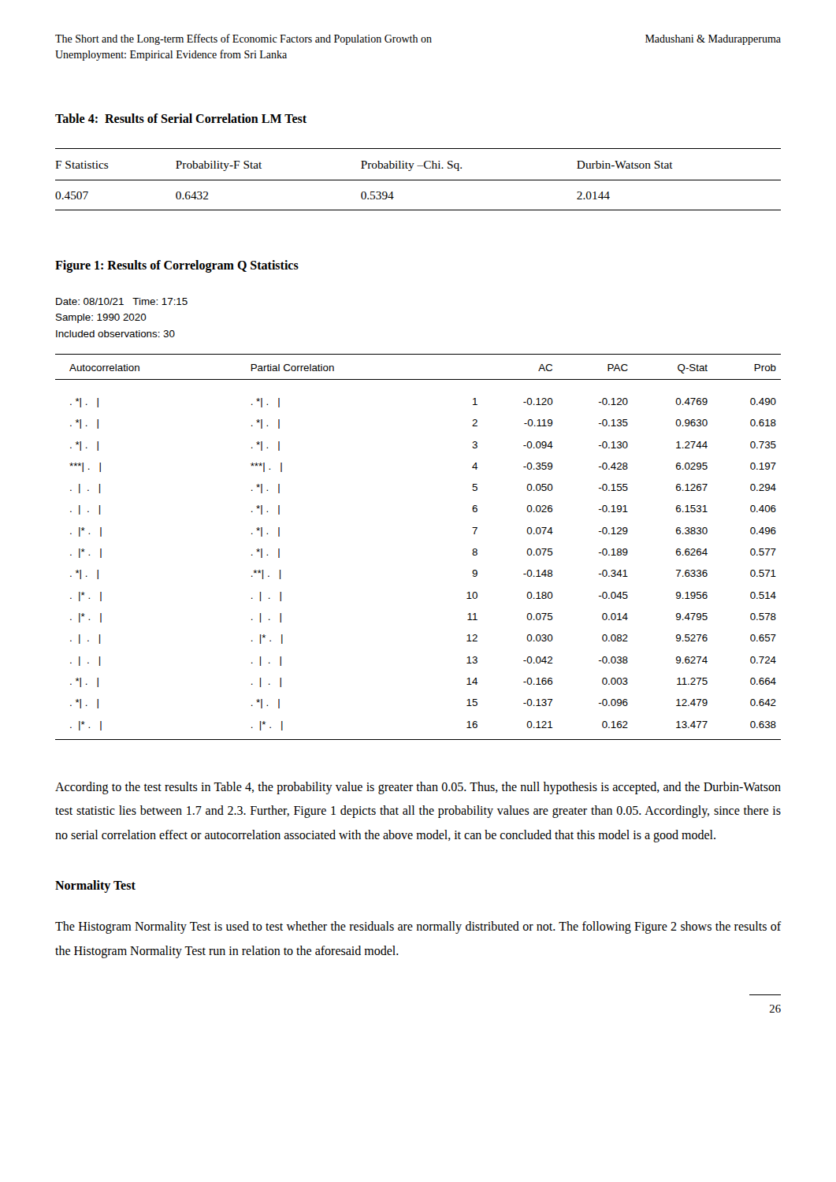The Short and the Long-term Effects of Economic Factors and Population Growth on Unemployment: Empirical Evidence from Sri Lanka
Madushani & Madurapperuma
Table 4: Results of Serial Correlation LM Test
| F Statistics | Probability-F Stat | Probability –Chi. Sq. | Durbin-Watson Stat |
| --- | --- | --- | --- |
| 0.4507 | 0.6432 | 0.5394 | 2.0144 |
Figure 1: Results of Correlogram Q Statistics
Date: 08/10/21 Time: 17:15
Sample: 1990 2020
Included observations: 30
| Autocorrelation | Partial Correlation | | AC | PAC | Q-Stat | Prob |
| --- | --- | --- | --- | --- | --- | --- |
| . */ . / | . */ . / | 1 | -0.120 | -0.120 | 0.4769 | 0.490 |
| . */ . / | . */ . / | 2 | -0.119 | -0.135 | 0.9630 | 0.618 |
| . */ . / | . */ . / | 3 | -0.094 | -0.130 | 1.2744 | 0.735 |
| ***/ . / | ***/ . / | 4 | -0.359 | -0.428 | 6.0295 | 0.197 |
| . / . / | . */ . / | 5 | 0.050 | -0.155 | 6.1267 | 0.294 |
| . / . / | . */ . / | 6 | 0.026 | -0.191 | 6.1531 | 0.406 |
| . /* . / | . */ . / | 7 | 0.074 | -0.129 | 6.3830 | 0.496 |
| . /* . / | . */ . / | 8 | 0.075 | -0.189 | 6.6264 | 0.577 |
| . */ . / | .**/ . / | 9 | -0.148 | -0.341 | 7.6336 | 0.571 |
| . /* . / | . / . / | 10 | 0.180 | -0.045 | 9.1956 | 0.514 |
| . /* . / | . / . / | 11 | 0.075 | 0.014 | 9.4795 | 0.578 |
| . / . / | . /* . / | 12 | 0.030 | 0.082 | 9.5276 | 0.657 |
| . / . / | . / . / | 13 | -0.042 | -0.038 | 9.6274 | 0.724 |
| . */ . / | . / . / | 14 | -0.166 | 0.003 | 11.275 | 0.664 |
| . */ . / | . */ . / | 15 | -0.137 | -0.096 | 12.479 | 0.642 |
| . /* . / | . /* . / | 16 | 0.121 | 0.162 | 13.477 | 0.638 |
According to the test results in Table 4, the probability value is greater than 0.05. Thus, the null hypothesis is accepted, and the Durbin-Watson test statistic lies between 1.7 and 2.3. Further, Figure 1 depicts that all the probability values are greater than 0.05. Accordingly, since there is no serial correlation effect or autocorrelation associated with the above model, it can be concluded that this model is a good model.
Normality Test
The Histogram Normality Test is used to test whether the residuals are normally distributed or not. The following Figure 2 shows the results of the Histogram Normality Test run in relation to the aforesaid model.
26